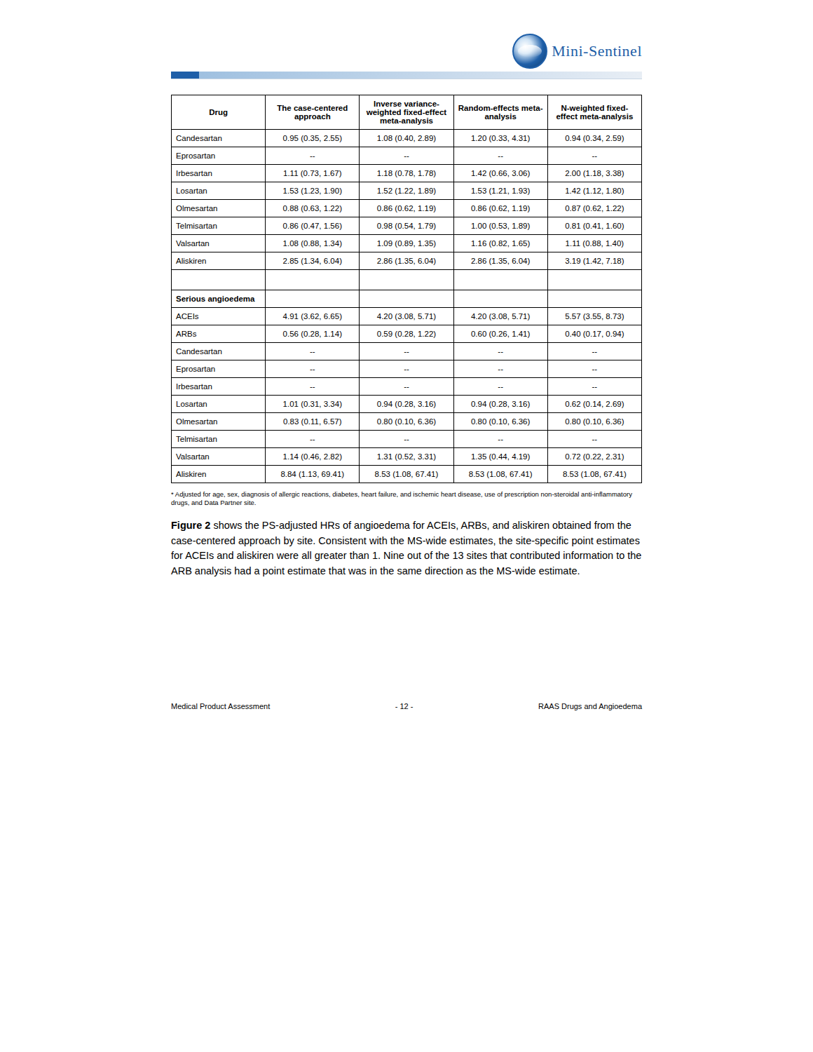Mini-Sentinel
| Drug | The case-centered approach | Inverse variance-weighted fixed-effect meta-analysis | Random-effects meta-analysis | N-weighted fixed-effect meta-analysis |
| --- | --- | --- | --- | --- |
| Candesartan | 0.95 (0.35, 2.55) | 1.08 (0.40, 2.89) | 1.20 (0.33, 4.31) | 0.94 (0.34, 2.59) |
| Eprosartan | -- | -- | -- | -- |
| Irbesartan | 1.11 (0.73, 1.67) | 1.18 (0.78, 1.78) | 1.42 (0.66, 3.06) | 2.00 (1.18, 3.38) |
| Losartan | 1.53 (1.23, 1.90) | 1.52 (1.22, 1.89) | 1.53 (1.21, 1.93) | 1.42 (1.12, 1.80) |
| Olmesartan | 0.88 (0.63, 1.22) | 0.86 (0.62, 1.19) | 0.86 (0.62, 1.19) | 0.87 (0.62, 1.22) |
| Telmisartan | 0.86 (0.47, 1.56) | 0.98 (0.54, 1.79) | 1.00 (0.53, 1.89) | 0.81 (0.41, 1.60) |
| Valsartan | 1.08 (0.88, 1.34) | 1.09 (0.89, 1.35) | 1.16 (0.82, 1.65) | 1.11 (0.88, 1.40) |
| Aliskiren | 2.85 (1.34, 6.04) | 2.86 (1.35, 6.04) | 2.86 (1.35, 6.04) | 3.19 (1.42, 7.18) |
| Serious angioedema | | | | |
| ACEIs | 4.91 (3.62, 6.65) | 4.20 (3.08, 5.71) | 4.20 (3.08, 5.71) | 5.57 (3.55, 8.73) |
| ARBs | 0.56 (0.28, 1.14) | 0.59 (0.28, 1.22) | 0.60 (0.26, 1.41) | 0.40 (0.17, 0.94) |
| Candesartan | -- | -- | -- | -- |
| Eprosartan | -- | -- | -- | -- |
| Irbesartan | -- | -- | -- | -- |
| Losartan | 1.01 (0.31, 3.34) | 0.94 (0.28, 3.16) | 0.94 (0.28, 3.16) | 0.62 (0.14, 2.69) |
| Olmesartan | 0.83 (0.11, 6.57) | 0.80 (0.10, 6.36) | 0.80 (0.10, 6.36) | 0.80 (0.10, 6.36) |
| Telmisartan | -- | -- | -- | -- |
| Valsartan | 1.14 (0.46, 2.82) | 1.31 (0.52, 3.31) | 1.35 (0.44, 4.19) | 0.72 (0.22, 2.31) |
| Aliskiren | 8.84 (1.13, 69.41) | 8.53 (1.08, 67.41) | 8.53 (1.08, 67.41) | 8.53 (1.08, 67.41) |
* Adjusted for age, sex, diagnosis of allergic reactions, diabetes, heart failure, and ischemic heart disease, use of prescription non-steroidal anti-inflammatory drugs, and Data Partner site.
Figure 2 shows the PS-adjusted HRs of angioedema for ACEIs, ARBs, and aliskiren obtained from the case-centered approach by site. Consistent with the MS-wide estimates, the site-specific point estimates for ACEIs and aliskiren were all greater than 1. Nine out of the 13 sites that contributed information to the ARB analysis had a point estimate that was in the same direction as the MS-wide estimate.
Medical Product Assessment
- 12 -
RAAS Drugs and Angioedema